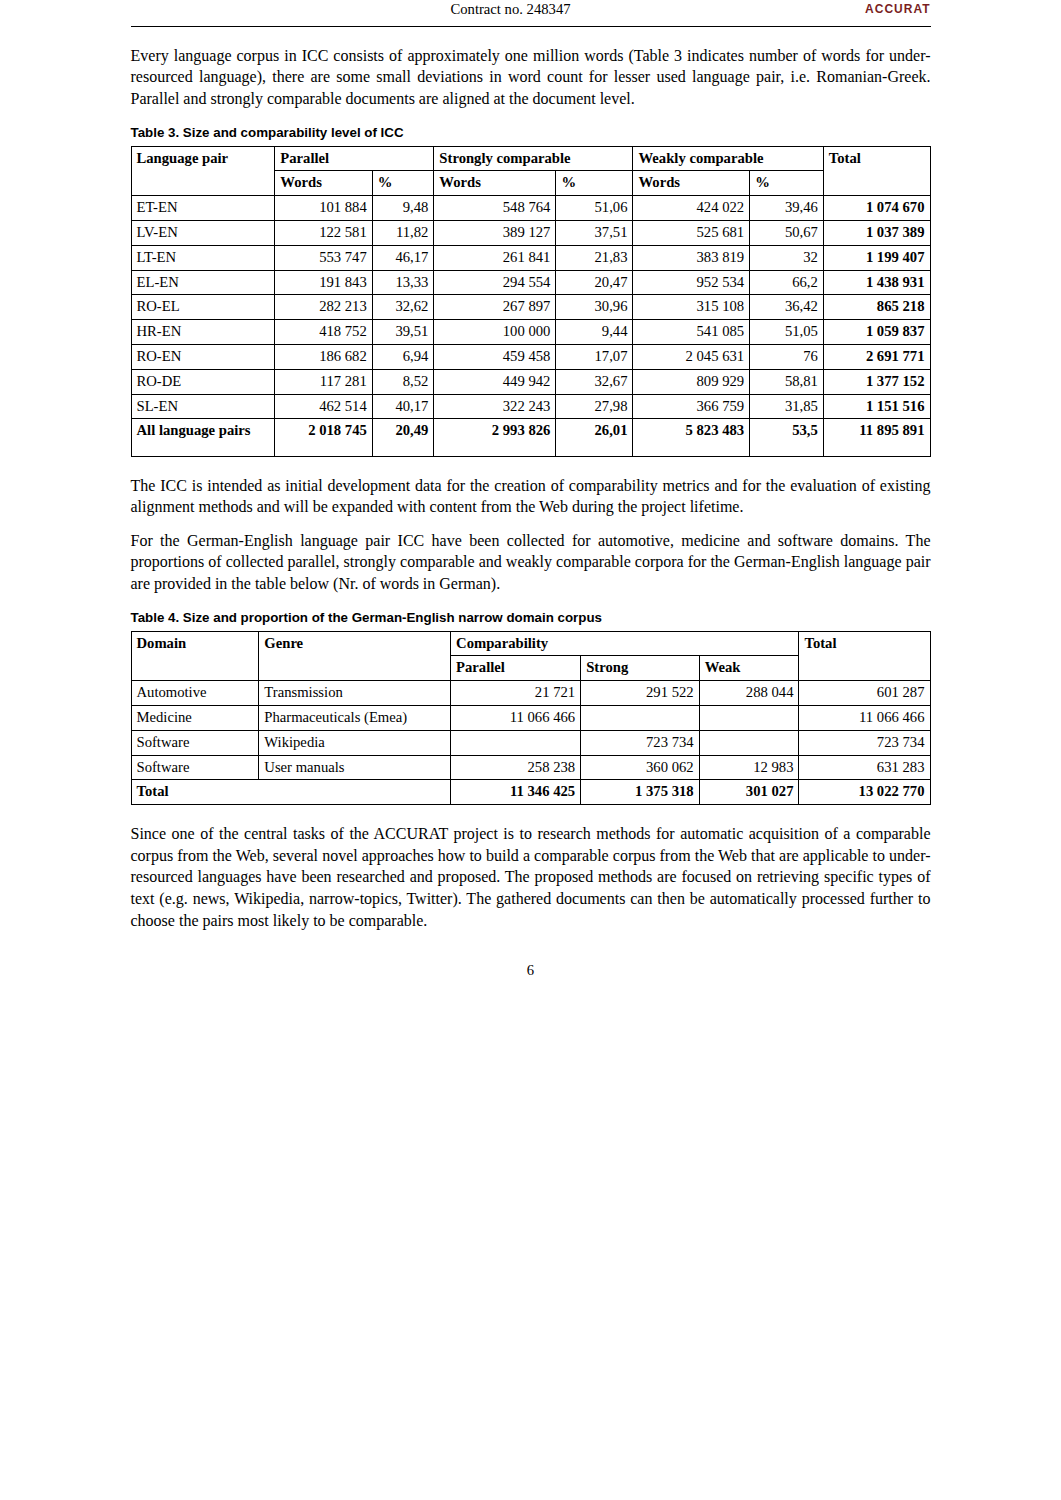Contract no. 248347
ACCURAT
Every language corpus in ICC consists of approximately one million words (Table 3 indicates number of words for under-resourced language), there are some small deviations in word count for lesser used language pair, i.e. Romanian-Greek. Parallel and strongly comparable documents are aligned at the document level.
Table 3. Size and comparability level of ICC
| Language pair | Parallel | Strongly comparable | Weakly comparable | Total |
| --- | --- | --- | --- | --- |
| Words | % | Words | % | Words | % |
| ET-EN | 101 884 | 9,48 | 548 764 | 51,06 | 424 022 | 39,46 | 1 074 670 |
| LV-EN | 122 581 | 11,82 | 389 127 | 37,51 | 525 681 | 50,67 | 1 037 389 |
| LT-EN | 553 747 | 46,17 | 261 841 | 21,83 | 383 819 | 32 | 1 199 407 |
| EL-EN | 191 843 | 13,33 | 294 554 | 20,47 | 952 534 | 66,2 | 1 438 931 |
| RO-EL | 282 213 | 32,62 | 267 897 | 30,96 | 315 108 | 36,42 | 865 218 |
| HR-EN | 418 752 | 39,51 | 100 000 | 9,44 | 541 085 | 51,05 | 1 059 837 |
| RO-EN | 186 682 | 6,94 | 459 458 | 17,07 | 2 045 631 | 76 | 2 691 771 |
| RO-DE | 117 281 | 8,52 | 449 942 | 32,67 | 809 929 | 58,81 | 1 377 152 |
| SL-EN | 462 514 | 40,17 | 322 243 | 27,98 | 366 759 | 31,85 | 1 151 516 |
| All language pairs | 2 018 745 | 20,49 | 2 993 826 | 26,01 | 5 823 483 | 53,5 | 11 895 891 |
The ICC is intended as initial development data for the creation of comparability metrics and for the evaluation of existing alignment methods and will be expanded with content from the Web during the project lifetime.
For the German-English language pair ICC have been collected for automotive, medicine and software domains. The proportions of collected parallel, strongly comparable and weakly comparable corpora for the German-English language pair are provided in the table below (Nr. of words in German).
Table 4. Size and proportion of the German-English narrow domain corpus
| Domain | Genre | Comparability | Total |
| --- | --- | --- | --- |
| Parallel | Strong | Weak |
| Automotive | Transmission | 21 721 | 291 522 | 288 044 | 601 287 |
| Medicine | Pharmaceuticals (Emea) | 11 066 466 | | | 11 066 466 |
| Software | Wikipedia | | 723 734 | | 723 734 |
| Software | User manuals | 258 238 | 360 062 | 12 983 | 631 283 |
| Total | 11 346 425 | 1 375 318 | 301 027 | 13 022 770 |
Since one of the central tasks of the ACCURAT project is to research methods for automatic acquisition of a comparable corpus from the Web, several novel approaches how to build a comparable corpus from the Web that are applicable to under-resourced languages have been researched and proposed. The proposed methods are focused on retrieving specific types of text (e.g. news, Wikipedia, narrow-topics, Twitter). The gathered documents can then be automatically processed further to choose the pairs most likely to be comparable.
6